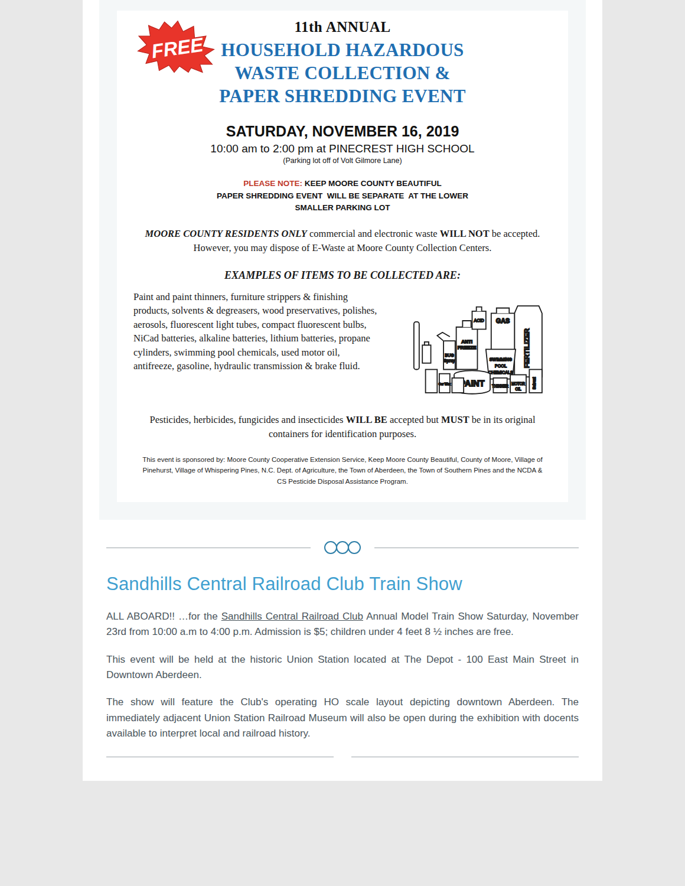FREE
11th ANNUAL
HOUSEHOLD HAZARDOUS
WASTE COLLECTION &
PAPER SHREDDING EVENT
SATURDAY, NOVEMBER 16, 2019
10:00 am to 2:00 pm at PINECREST HIGH SCHOOL
(Parking lot off of Volt Gilmore Lane)
PLEASE NOTE: KEEP MOORE COUNTY BEAUTIFUL
PAPER SHREDDING EVENT WILL BE SEPARATE AT THE LOWER
SMALLER PARKING LOT
MOORE COUNTY RESIDENTS ONLY commercial and electronic waste WILL NOT be accepted. However, you may dispose of E-Waste at Moore County Collection Centers.
EXAMPLES OF ITEMS TO BE COLLECTED ARE:
Paint and paint thinners, furniture strippers & finishing products, solvents & degreasers, wood preservatives, polishes, aerosols, fluorescent light tubes, compact fluorescent bulbs, NiCad batteries, alkaline batteries, lithium batteries, propane cylinders, swimming pool chemicals, used motor oil, antifreeze, gasoline, hydraulic transmission & brake fluid.
FERTILIZER GAS SWIMMING POOL CHEMICALS ANTI FREEZE BUG Spray ACID PAINT THINNER MOTOR OIL Solvent Car Wax
Pesticides, herbicides, fungicides and insecticides WILL BE accepted but MUST be in its original containers for identification purposes.
This event is sponsored by: Moore County Cooperative Extension Service, Keep Moore County Beautiful, County of Moore, Village of Pinehurst, Village of Whispering Pines, N.C. Dept. of Agriculture, the Town of Aberdeen, the Town of Southern Pines and the NCDA & CS Pesticide Disposal Assistance Program.
Sandhills Central Railroad Club Train Show
ALL ABOARD!! …for the Sandhills Central Railroad Club Annual Model Train Show Saturday, November 23rd from 10:00 a.m to 4:00 p.m. Admission is $5; children under 4 feet 8 ½ inches are free.
This event will be held at the historic Union Station located at The Depot - 100 East Main Street in Downtown Aberdeen.
The show will feature the Club's operating HO scale layout depicting downtown Aberdeen. The immediately adjacent Union Station Railroad Museum will also be open during the exhibition with docents available to interpret local and railroad history.